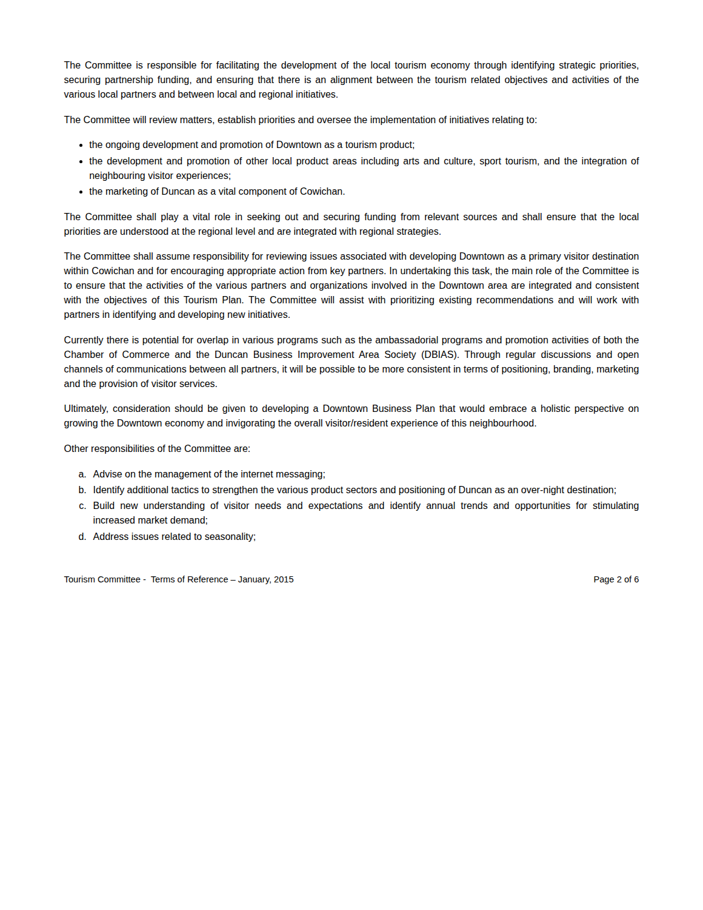The Committee is responsible for facilitating the development of the local tourism economy through identifying strategic priorities, securing partnership funding, and ensuring that there is an alignment between the tourism related objectives and activities of the various local partners and between local and regional initiatives.
The Committee will review matters, establish priorities and oversee the implementation of initiatives relating to:
the ongoing development and promotion of Downtown as a tourism product;
the development and promotion of other local product areas including arts and culture, sport tourism, and the integration of neighbouring visitor experiences;
the marketing of Duncan as a vital component of Cowichan.
The Committee shall play a vital role in seeking out and securing funding from relevant sources and shall ensure that the local priorities are understood at the regional level and are integrated with regional strategies.
The Committee shall assume responsibility for reviewing issues associated with developing Downtown as a primary visitor destination within Cowichan and for encouraging appropriate action from key partners. In undertaking this task, the main role of the Committee is to ensure that the activities of the various partners and organizations involved in the Downtown area are integrated and consistent with the objectives of this Tourism Plan. The Committee will assist with prioritizing existing recommendations and will work with partners in identifying and developing new initiatives.
Currently there is potential for overlap in various programs such as the ambassadorial programs and promotion activities of both the Chamber of Commerce and the Duncan Business Improvement Area Society (DBIAS). Through regular discussions and open channels of communications between all partners, it will be possible to be more consistent in terms of positioning, branding, marketing and the provision of visitor services.
Ultimately, consideration should be given to developing a Downtown Business Plan that would embrace a holistic perspective on growing the Downtown economy and invigorating the overall visitor/resident experience of this neighbourhood.
Other responsibilities of the Committee are:
Advise on the management of the internet messaging;
Identify additional tactics to strengthen the various product sectors and positioning of Duncan as an over-night destination;
Build new understanding of visitor needs and expectations and identify annual trends and opportunities for stimulating increased market demand;
Address issues related to seasonality;
Tourism Committee - Terms of Reference – January, 2015 Page 2 of 6